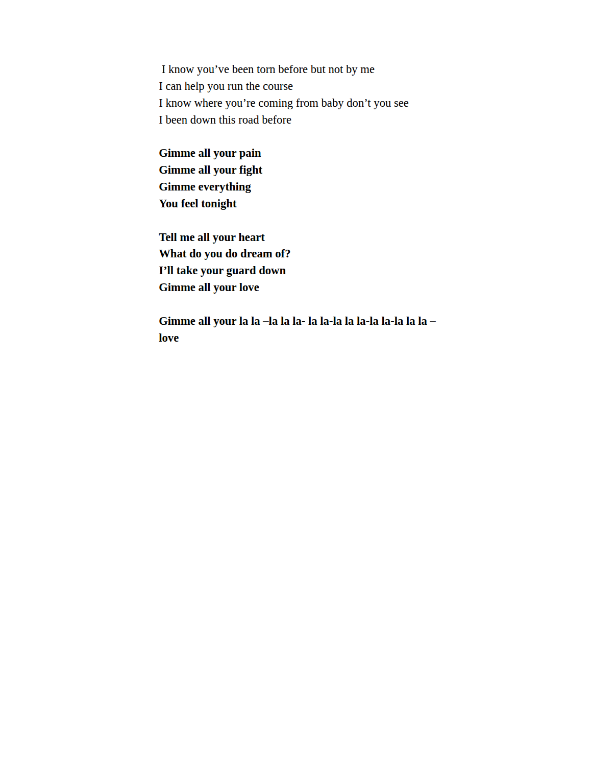I know you’ve been torn before but not by me
I can help you run the course
I know where you’re coming from baby don’t you see
I been down this road before
Gimme all your pain
Gimme all your fight
Gimme everything
You feel tonight
Tell me all your heart
What do you do dream of?
I’ll take your guard down
Gimme all your love
Gimme all your la la –la la la- la la-la la la-la la-la la la –love